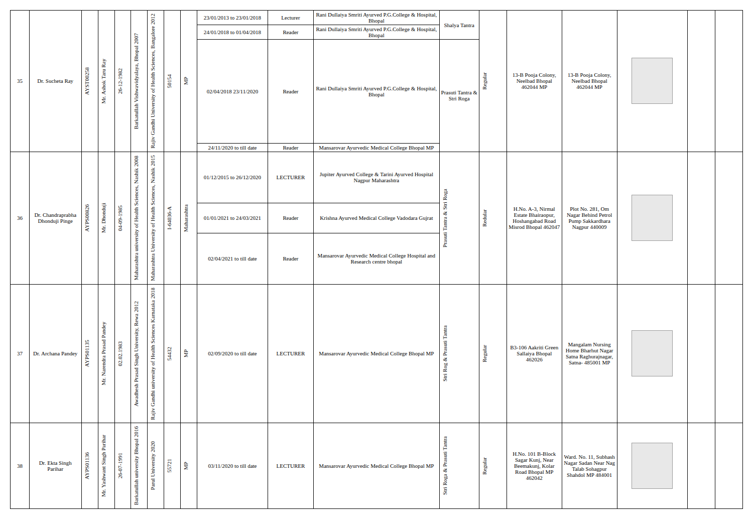| 35 | Dr. Sucheta Ray | AYST00258 | Mr. Ashok Taru Ray | 26-12-1982 | Barkatullah Vishwavidyalaya, Bhopal 2007 | Rajiv Gandhi University of Health Sciences, Bangalore 2012 | 50154 | MP | 23/01/2013 to 23/01/2018 | Lecturer | Rani Dullaiya Smriti Ayurved P.G.College & Hospital, Bhopal | Shalya Tantra | Regular | 13-B Pooja Colony, Neelbad Bhopal 462044 MP | 13-B Pooja Colony, Neelbad Bhopal 462044 MP | | | |
| 24/01/2018 to 01/04/2018 | Reader | Rani Dullaiya Smriti Ayurved P.G.College & Hospital, Bhopal |
| 02/04/2018 23/11/2020 | Reader | Rani Dullaiya Smriti Ayurved P.G.College & Hospital, Bhopal | Prasuti Tantra & Stri Roga |
| 24/11/2020 to till date | Reader | Mansarovar Ayurvedic Medical College Bhopal MP |
| 36 | Dr. Chandraprabha Dhonduji Pinge | AYPS00826 | Mr. Dhonduji | 04-09-1985 | Maharashtra university of Health Sciences, Nashik 2008 | Maharashtra University of Health Sciences, Nashik 2015 | I-64036-A | Maharashtra | 01/12/2015 to 26/12/2020 | LECTURER | Jupiter Ayurved College & Tarini Ayurved Hospital Nagpur Maharashtra | Prasuti Tantra & Stri Roga | Redular | H.No. A-3, Nirmal Estate Bhairaopur, Hoshangabad Road Misrod Bhopal 462047 | Plot No. 281, Om Nagar Behind Petrol Pump Sakkardhara Nagpur 440009 | | | |
| 01/01/2021 to 24/03/2021 | Reader | Krishna Ayurved Medical College Vadodara Gujrat |
| 02/04/2021 to till date | Reader | Mansarovar Ayurvedic Medical College Hospital and Research centre bhopal |
| 37 | Dr. Archana Pandey | AYPS01135 | Mr. Narendra Prasad Pandey | 02.02.1983 | Awadhesh Prasad Singh University, Rewa 2012 | Rajiv Gandhi university of Health Sciences Karnataka 2018 | 54432 | MP | 02/09/2020 to till date | LECTURER | Mansarovar Ayurvedic Medical College Bhopal MP | Stri Rog & Prasuti Tantra | Regular | B3-106 Aakriti Green Sallaiya Bhopal 462026 | Mangalam Nursing Home Bharhut Nagar Satna Raghurajnagar, Satna- 485001 MP | | | |
| 38 | Dr. Ekta Singh Parihar | AYPS01136 | Mr. Yashwant Singh Parihar | 26-07-1991 | Barkatullah university Bhopal 2016 | Parul University 2020 | 55721 | MP | 03/11/2020 to till date | LECTURER | Mansarovar Ayurvedic Medical College Bhopal MP | Stri Roga & Prasuti Tantra | Regular | H.No. 101 B-Block Sagar Kunj, Near Beemakunj, Kolar Road Bhopal MP 462042 | Ward. No. 11, Subhash Nagar Sadan Near Nag Talab Sohagpur Shahdol MP 484001 | | | |